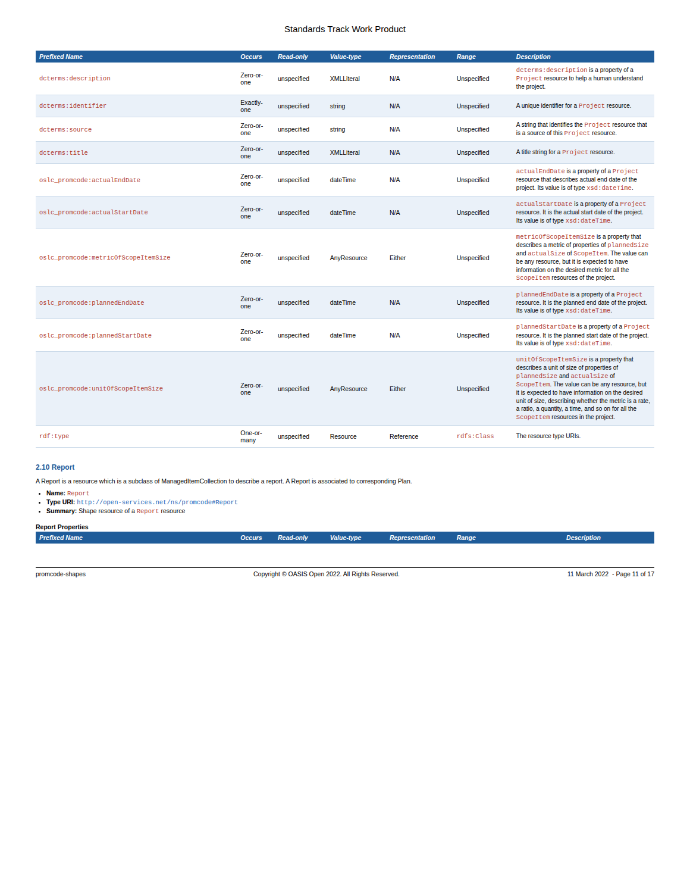Standards Track Work Product
| Prefixed Name | Occurs | Read-only | Value-type | Representation | Range | Description |
| --- | --- | --- | --- | --- | --- | --- |
| dcterms:description | Zero-or-one | unspecified | XMLLiteral | N/A | Unspecified | dcterms:description is a property of a Project resource to help a human understand the project. |
| dcterms:identifier | Exactly-one | unspecified | string | N/A | Unspecified | A unique identifier for a Project resource. |
| dcterms:source | Zero-or-one | unspecified | string | N/A | Unspecified | A string that identifies the Project resource that is a source of this Project resource. |
| dcterms:title | Zero-or-one | unspecified | XMLLiteral | N/A | Unspecified | A title string for a Project resource. |
| oslc_promcode:actualEndDate | Zero-or-one | unspecified | dateTime | N/A | Unspecified | actualEndDate is a property of a Project resource that describes actual end date of the project. Its value is of type xsd:dateTime . |
| oslc_promcode:actualStartDate | Zero-or-one | unspecified | dateTime | N/A | Unspecified | actualStartDate is a property of a Project resource. It is the actual start date of the project. Its value is of type xsd:dateTime . |
| oslc_promcode:metricOfScopeItemSize | Zero-or-one | unspecified | AnyResource | Either | Unspecified | metricOfScopeItemSize is a property that describes a metric of properties of plannedSize and actualSize of ScopeItem . The value can be any resource, but it is expected to have information on the desired metric for all the ScopeItem resources of the project. |
| oslc_promcode:plannedEndDate | Zero-or-one | unspecified | dateTime | N/A | Unspecified | plannedEndDate is a property of a Project resource. It is the planned end date of the project. Its value is of type xsd:dateTime . |
| oslc_promcode:plannedStartDate | Zero-or-one | unspecified | dateTime | N/A | Unspecified | plannedStartDate is a property of a Project resource. It is the planned start date of the project. Its value is of type xsd:dateTime . |
| oslc_promcode:unitOfScopeItemSize | Zero-or-one | unspecified | AnyResource | Either | Unspecified | unitOfScopeItemSize is a property that describes a unit of size of properties of plannedSize and actualSize of ScopeItem . The value can be any resource, but it is expected to have information on the desired unit of size, describing whether the metric is a rate, a ratio, a quantity, a time, and so on for all the ScopeItem resources in the project. |
| rdf:type | One-or-many | unspecified | Resource | Reference | rdfs:Class | The resource type URIs. |
2.10 Report
A Report is a resource which is a subclass of ManagedItemCollection to describe a report. A Report is associated to corresponding Plan.
Name: Report
Type URI: http://open-services.net/ns/promcode#Report
Summary: Shape resource of a Report resource
Report Properties
| Prefixed Name | Occurs | Read-only | Value-type | Representation | Range | Description |
| --- | --- | --- | --- | --- | --- | --- |
promcode-shapes
Copyright © OASIS Open 2022. All Rights Reserved.
11 March 2022 - Page 11 of 17